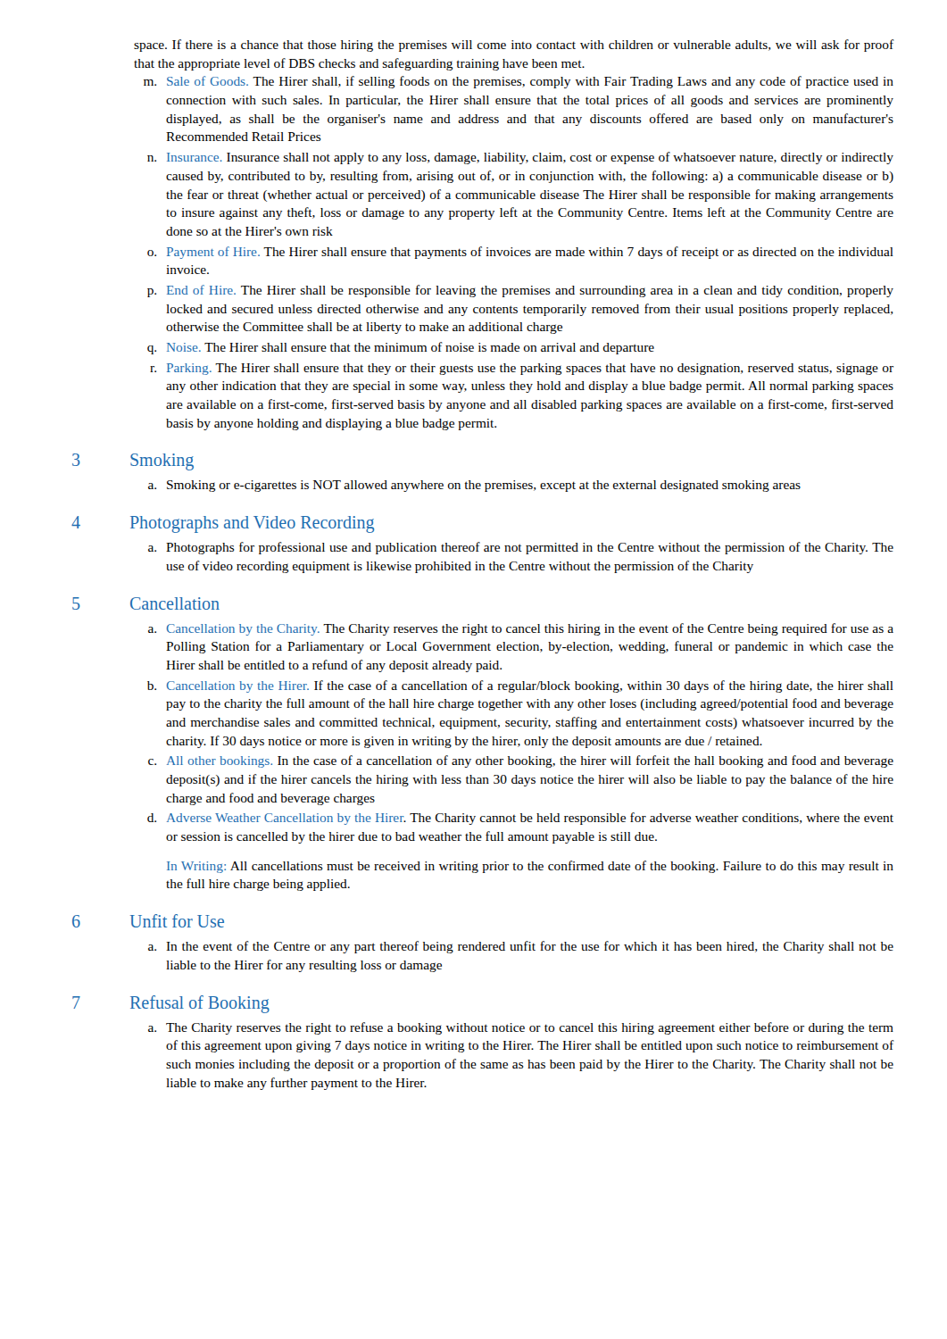space. If there is a chance that those hiring the premises will come into contact with children or vulnerable adults, we will ask for proof that the appropriate level of DBS checks and safeguarding training have been met.
Sale of Goods. The Hirer shall, if selling foods on the premises, comply with Fair Trading Laws and any code of practice used in connection with such sales. In particular, the Hirer shall ensure that the total prices of all goods and services are prominently displayed, as shall be the organiser's name and address and that any discounts offered are based only on manufacturer's Recommended Retail Prices
Insurance. Insurance shall not apply to any loss, damage, liability, claim, cost or expense of whatsoever nature, directly or indirectly caused by, contributed to by, resulting from, arising out of, or in conjunction with, the following: a) a communicable disease or b) the fear or threat (whether actual or perceived) of a communicable disease The Hirer shall be responsible for making arrangements to insure against any theft, loss or damage to any property left at the Community Centre. Items left at the Community Centre are done so at the Hirer's own risk
Payment of Hire. The Hirer shall ensure that payments of invoices are made within 7 days of receipt or as directed on the individual invoice.
End of Hire. The Hirer shall be responsible for leaving the premises and surrounding area in a clean and tidy condition, properly locked and secured unless directed otherwise and any contents temporarily removed from their usual positions properly replaced, otherwise the Committee shall be at liberty to make an additional charge
Noise. The Hirer shall ensure that the minimum of noise is made on arrival and departure
Parking. The Hirer shall ensure that they or their guests use the parking spaces that have no designation, reserved status, signage or any other indication that they are special in some way, unless they hold and display a blue badge permit. All normal parking spaces are available on a first-come, first-served basis by anyone and all disabled parking spaces are available on a first-come, first-served basis by anyone holding and displaying a blue badge permit.
3 Smoking
Smoking or e-cigarettes is NOT allowed anywhere on the premises, except at the external designated smoking areas
4 Photographs and Video Recording
Photographs for professional use and publication thereof are not permitted in the Centre without the permission of the Charity. The use of video recording equipment is likewise prohibited in the Centre without the permission of the Charity
5 Cancellation
Cancellation by the Charity. The Charity reserves the right to cancel this hiring in the event of the Centre being required for use as a Polling Station for a Parliamentary or Local Government election, by-election, wedding, funeral or pandemic in which case the Hirer shall be entitled to a refund of any deposit already paid.
Cancellation by the Hirer. If the case of a cancellation of a regular/block booking, within 30 days of the hiring date, the hirer shall pay to the charity the full amount of the hall hire charge together with any other loses (including agreed/potential food and beverage and merchandise sales and committed technical, equipment, security, staffing and entertainment costs) whatsoever incurred by the charity. If 30 days notice or more is given in writing by the hirer, only the deposit amounts are due / retained.
All other bookings. In the case of a cancellation of any other booking, the hirer will forfeit the hall booking and food and beverage deposit(s) and if the hirer cancels the hiring with less than 30 days notice the hirer will also be liable to pay the balance of the hire charge and food and beverage charges
Adverse Weather Cancellation by the Hirer. The Charity cannot be held responsible for adverse weather conditions, where the event or session is cancelled by the hirer due to bad weather the full amount payable is still due.
In Writing: All cancellations must be received in writing prior to the confirmed date of the booking. Failure to do this may result in the full hire charge being applied.
6 Unfit for Use
In the event of the Centre or any part thereof being rendered unfit for the use for which it has been hired, the Charity shall not be liable to the Hirer for any resulting loss or damage
7 Refusal of Booking
The Charity reserves the right to refuse a booking without notice or to cancel this hiring agreement either before or during the term of this agreement upon giving 7 days notice in writing to the Hirer. The Hirer shall be entitled upon such notice to reimbursement of such monies including the deposit or a proportion of the same as has been paid by the Hirer to the Charity. The Charity shall not be liable to make any further payment to the Hirer.